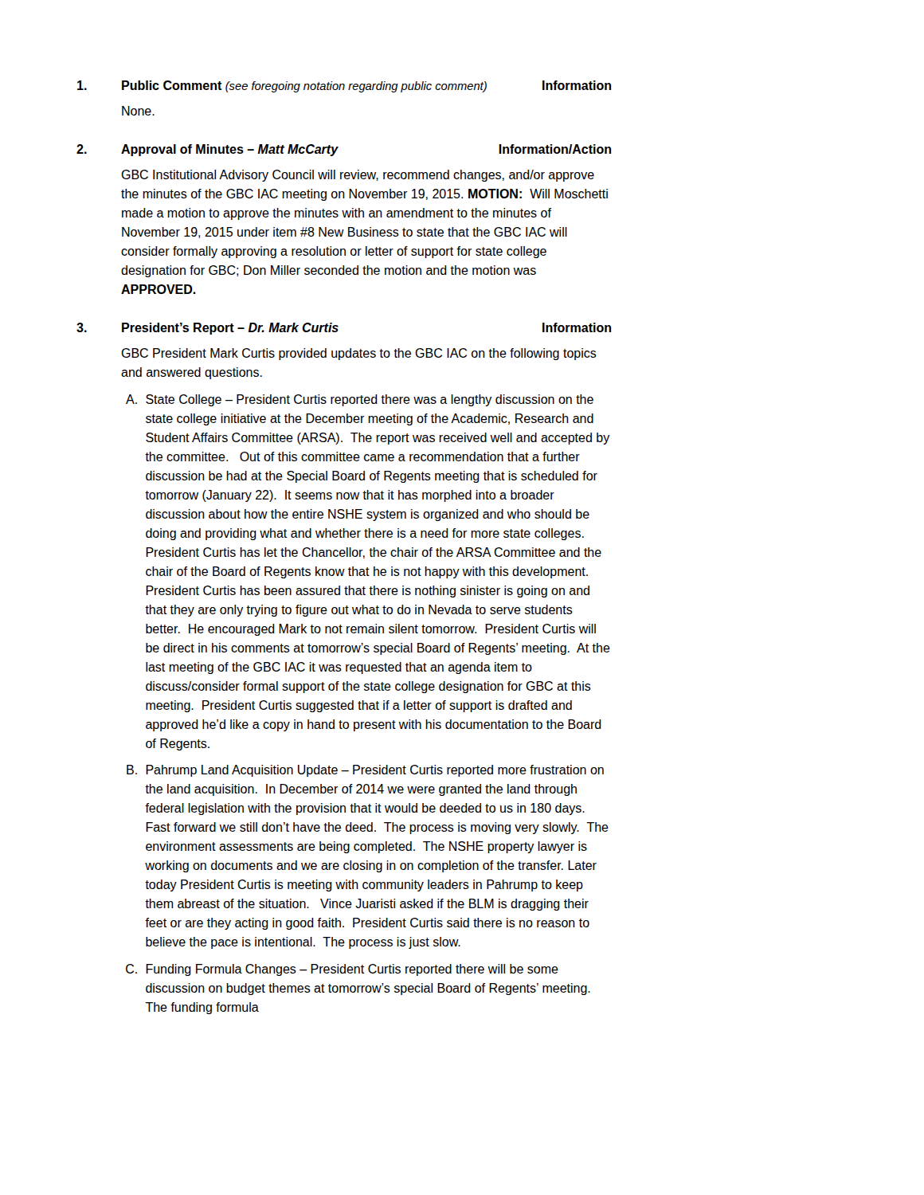1. Public Comment (see foregoing notation regarding public comment) Information
None.
2. Approval of Minutes – Matt McCarty Information/Action
GBC Institutional Advisory Council will review, recommend changes, and/or approve the minutes of the GBC IAC meeting on November 19, 2015. MOTION: Will Moschetti made a motion to approve the minutes with an amendment to the minutes of November 19, 2015 under item #8 New Business to state that the GBC IAC will consider formally approving a resolution or letter of support for state college designation for GBC; Don Miller seconded the motion and the motion was APPROVED.
3. President’s Report – Dr. Mark Curtis Information
GBC President Mark Curtis provided updates to the GBC IAC on the following topics and answered questions.
State College – President Curtis reported there was a lengthy discussion on the state college initiative at the December meeting of the Academic, Research and Student Affairs Committee (ARSA). The report was received well and accepted by the committee. Out of this committee came a recommendation that a further discussion be had at the Special Board of Regents meeting that is scheduled for tomorrow (January 22). It seems now that it has morphed into a broader discussion about how the entire NSHE system is organized and who should be doing and providing what and whether there is a need for more state colleges. President Curtis has let the Chancellor, the chair of the ARSA Committee and the chair of the Board of Regents know that he is not happy with this development. President Curtis has been assured that there is nothing sinister is going on and that they are only trying to figure out what to do in Nevada to serve students better. He encouraged Mark to not remain silent tomorrow. President Curtis will be direct in his comments at tomorrow’s special Board of Regents’ meeting. At the last meeting of the GBC IAC it was requested that an agenda item to discuss/consider formal support of the state college designation for GBC at this meeting. President Curtis suggested that if a letter of support is drafted and approved he’d like a copy in hand to present with his documentation to the Board of Regents.
Pahrump Land Acquisition Update – President Curtis reported more frustration on the land acquisition. In December of 2014 we were granted the land through federal legislation with the provision that it would be deeded to us in 180 days. Fast forward we still don’t have the deed. The process is moving very slowly. The environment assessments are being completed. The NSHE property lawyer is working on documents and we are closing in on completion of the transfer. Later today President Curtis is meeting with community leaders in Pahrump to keep them abreast of the situation. Vince Juaristi asked if the BLM is dragging their feet or are they acting in good faith. President Curtis said there is no reason to believe the pace is intentional. The process is just slow.
Funding Formula Changes – President Curtis reported there will be some discussion on budget themes at tomorrow’s special Board of Regents’ meeting. The funding formula